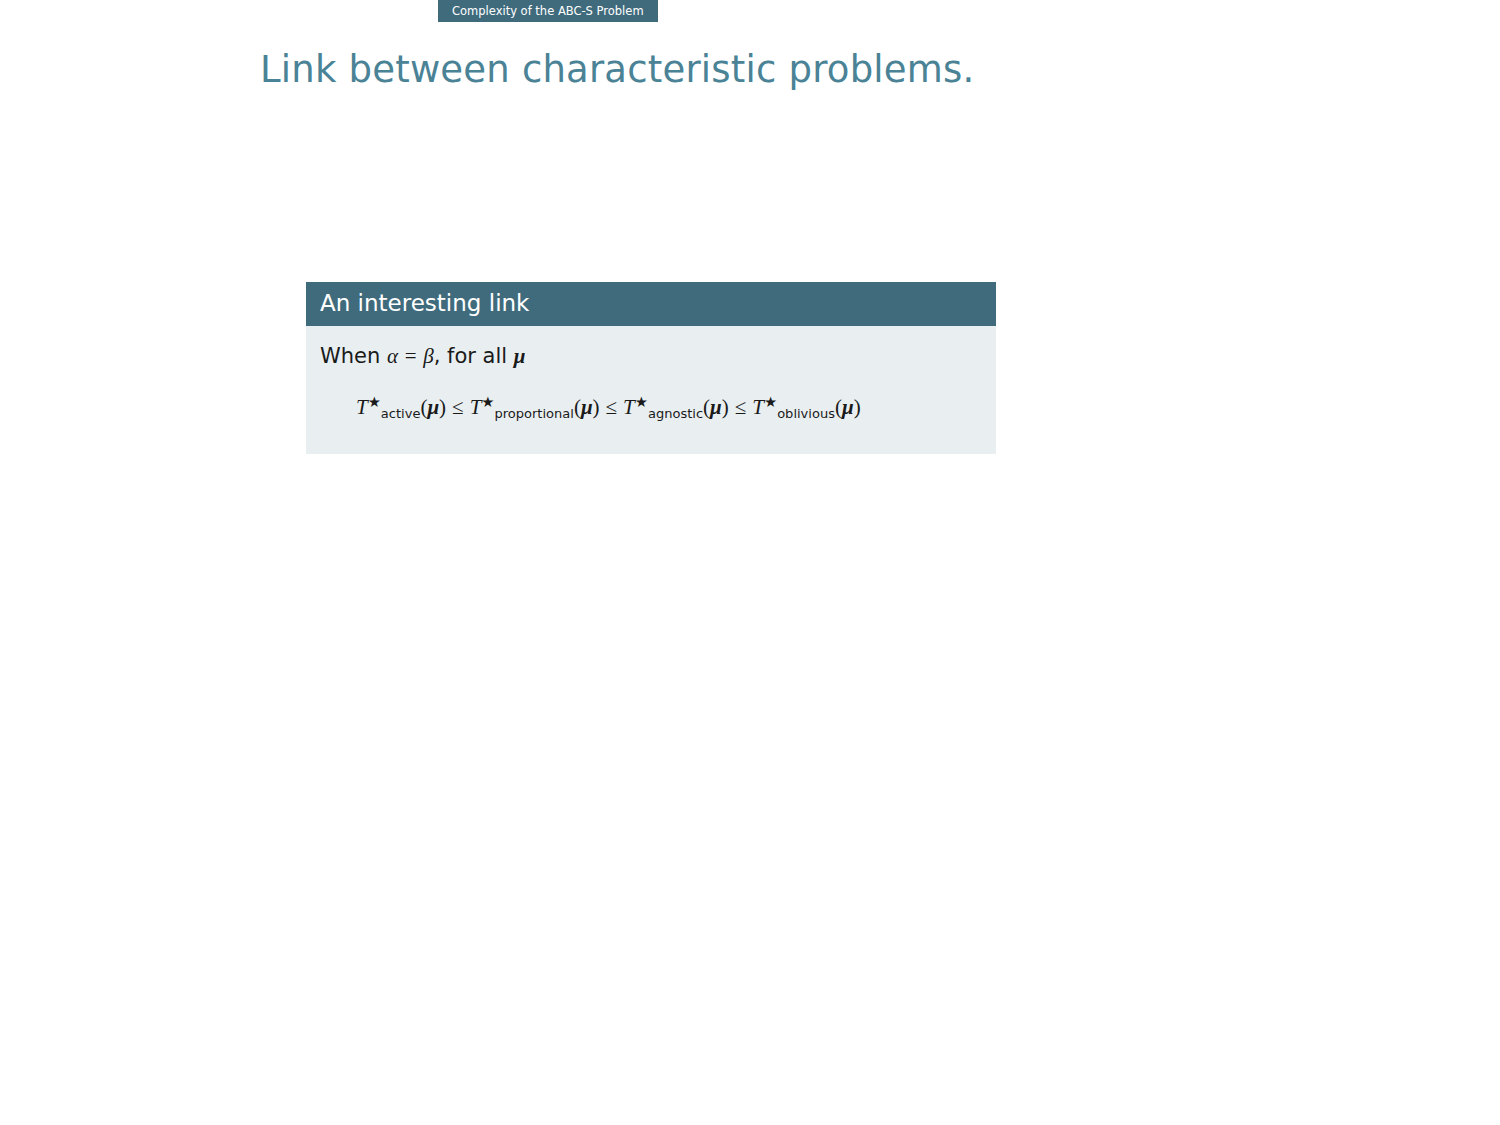Complexity of the ABC-S Problem
Link between characteristic problems.
An interesting link
When α = β, for all μ
T★active(μ)≤T★proportional(μ)≤T★agnostic(μ)≤T★oblivious(μ)